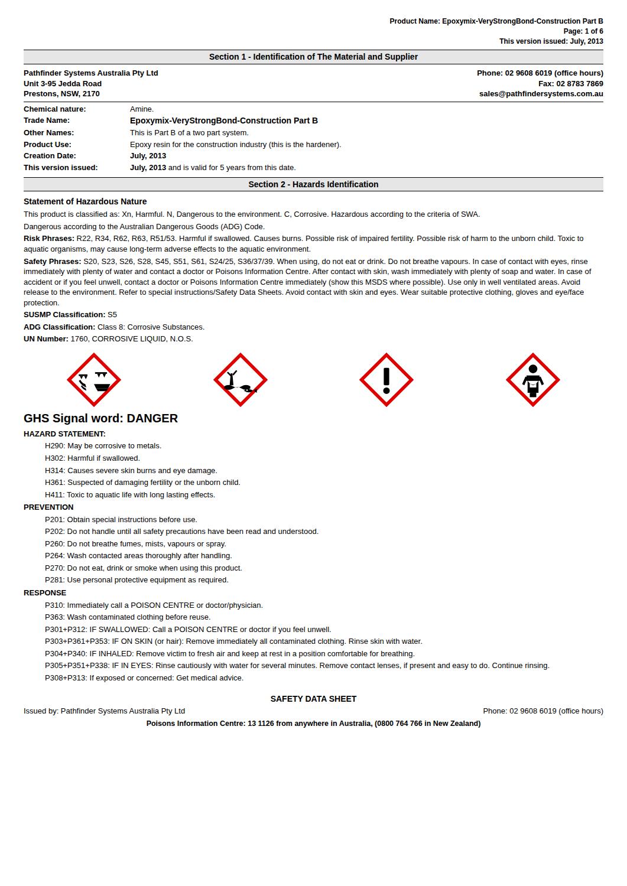Product Name: Epoxymix-VeryStrongBond-Construction Part B
Page: 1 of 6
This version issued: July, 2013
Section 1 - Identification of The Material and Supplier
| Pathfinder Systems Australia Pty Ltd | Phone: 02 9608 6019 (office hours) |
| Unit 3-95 Jedda Road | Fax: 02 8783 7869 |
| Prestons, NSW, 2170 | sales@pathfindersystems.com.au |
| Chemical nature: | Amine. |
| Trade Name: | Epoxymix-VeryStrongBond-Construction Part B |
| Other Names: | This is Part B of a two part system. |
| Product Use: | Epoxy resin for the construction industry (this is the hardener). |
| Creation Date: | July, 2013 |
| This version issued: | July, 2013 and is valid for 5 years from this date. |
Section 2 - Hazards Identification
Statement of Hazardous Nature
This product is classified as: Xn, Harmful. N, Dangerous to the environment. C, Corrosive. Hazardous according to the criteria of SWA.
Dangerous according to the Australian Dangerous Goods (ADG) Code.
Risk Phrases: R22, R34, R62, R63, R51/53. Harmful if swallowed. Causes burns. Possible risk of impaired fertility. Possible risk of harm to the unborn child. Toxic to aquatic organisms, may cause long-term adverse effects to the aquatic environment.
Safety Phrases: S20, S23, S26, S28, S45, S51, S61, S24/25, S36/37/39. When using, do not eat or drink. Do not breathe vapours. In case of contact with eyes, rinse immediately with plenty of water and contact a doctor or Poisons Information Centre. After contact with skin, wash immediately with plenty of soap and water. In case of accident or if you feel unwell, contact a doctor or Poisons Information Centre immediately (show this MSDS where possible). Use only in well ventilated areas. Avoid release to the environment. Refer to special instructions/Safety Data Sheets. Avoid contact with skin and eyes. Wear suitable protective clothing, gloves and eye/face protection.
SUSMP Classification: S5
ADG Classification: Class 8: Corrosive Substances.
UN Number: 1760, CORROSIVE LIQUID, N.O.S.
GHS Signal word: DANGER
HAZARD STATEMENT:
H290: May be corrosive to metals.
H302: Harmful if swallowed.
H314: Causes severe skin burns and eye damage.
H361: Suspected of damaging fertility or the unborn child.
H411: Toxic to aquatic life with long lasting effects.
PREVENTION
P201: Obtain special instructions before use.
P202: Do not handle until all safety precautions have been read and understood.
P260: Do not breathe fumes, mists, vapours or spray.
P264: Wash contacted areas thoroughly after handling.
P270: Do not eat, drink or smoke when using this product.
P281: Use personal protective equipment as required.
RESPONSE
P310: Immediately call a POISON CENTRE or doctor/physician.
P363: Wash contaminated clothing before reuse.
P301+P312: IF SWALLOWED: Call a POISON CENTRE or doctor if you feel unwell.
P303+P361+P353: IF ON SKIN (or hair): Remove immediately all contaminated clothing. Rinse skin with water.
P304+P340: IF INHALED: Remove victim to fresh air and keep at rest in a position comfortable for breathing.
P305+P351+P338: IF IN EYES: Rinse cautiously with water for several minutes. Remove contact lenses, if present and easy to do. Continue rinsing.
P308+P313: If exposed or concerned: Get medical advice.
SAFETY DATA SHEET
Issued by: Pathfinder Systems Australia Pty Ltd Phone: 02 9608 6019 (office hours)
Poisons Information Centre: 13 1126 from anywhere in Australia, (0800 764 766 in New Zealand)